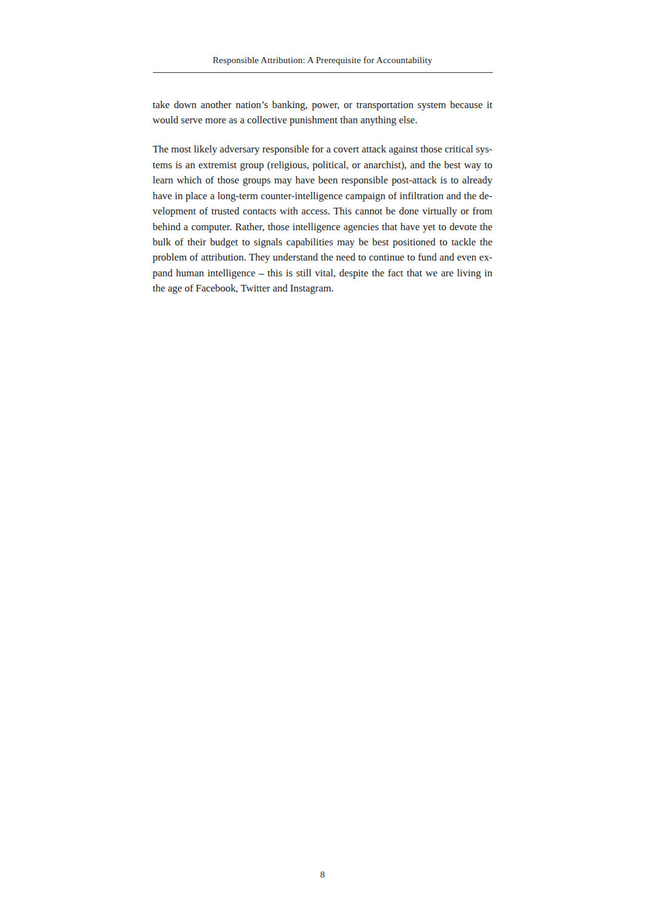Responsible Attribution: A Prerequisite for Accountability
take down another nation’s banking, power, or transportation system because it would serve more as a collective punishment than anything else.
The most likely adversary responsible for a covert attack against those critical systems is an extremist group (religious, political, or anarchist), and the best way to learn which of those groups may have been responsible post-attack is to already have in place a long-term counter-intelligence campaign of infiltration and the development of trusted contacts with access. This cannot be done virtually or from behind a computer. Rather, those intelligence agencies that have yet to devote the bulk of their budget to signals capabilities may be best positioned to tackle the problem of attribution. They understand the need to continue to fund and even expand human intelligence – this is still vital, despite the fact that we are living in the age of Facebook, Twitter and Instagram.
8